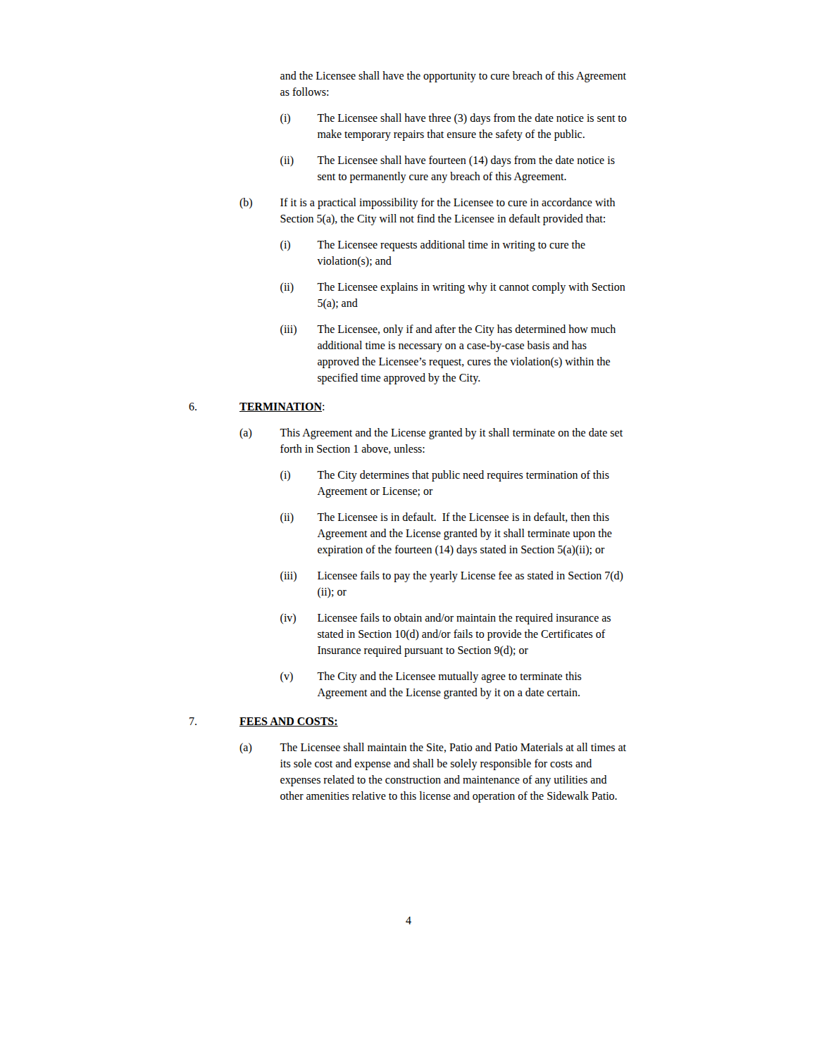and the Licensee shall have the opportunity to cure breach of this Agreement as follows:
(i)
The Licensee shall have three (3) days from the date notice is sent to make temporary repairs that ensure the safety of the public.
(ii)
The Licensee shall have fourteen (14) days from the date notice is sent to permanently cure any breach of this Agreement.
(b)
If it is a practical impossibility for the Licensee to cure in accordance with Section 5(a), the City will not find the Licensee in default provided that:
(i)
The Licensee requests additional time in writing to cure the violation(s); and
(ii)
The Licensee explains in writing why it cannot comply with Section 5(a); and
(iii)
The Licensee, only if and after the City has determined how much additional time is necessary on a case-by-case basis and has approved the Licensee’s request, cures the violation(s) within the specified time approved by the City.
6.
TERMINATION
:
(a)
This Agreement and the License granted by it shall terminate on the date set forth in Section 1 above, unless:
(i)
The City determines that public need requires termination of this Agreement or License; or
(ii)
The Licensee is in default. If the Licensee is in default, then this Agreement and the License granted by it shall terminate upon the expiration of the fourteen (14) days stated in Section 5(a)(ii); or
(iii)
Licensee fails to pay the yearly License fee as stated in Section 7(d)(ii); or
(iv)
Licensee fails to obtain and/or maintain the required insurance as stated in Section 10(d) and/or fails to provide the Certificates of Insurance required pursuant to Section 9(d); or
(v)
The City and the Licensee mutually agree to terminate this Agreement and the License granted by it on a date certain.
7.
FEES AND COSTS:
(a)
The Licensee shall maintain the Site, Patio and Patio Materials at all times at its sole cost and expense and shall be solely responsible for costs and expenses related to the construction and maintenance of any utilities and other amenities relative to this license and operation of the Sidewalk Patio.
4